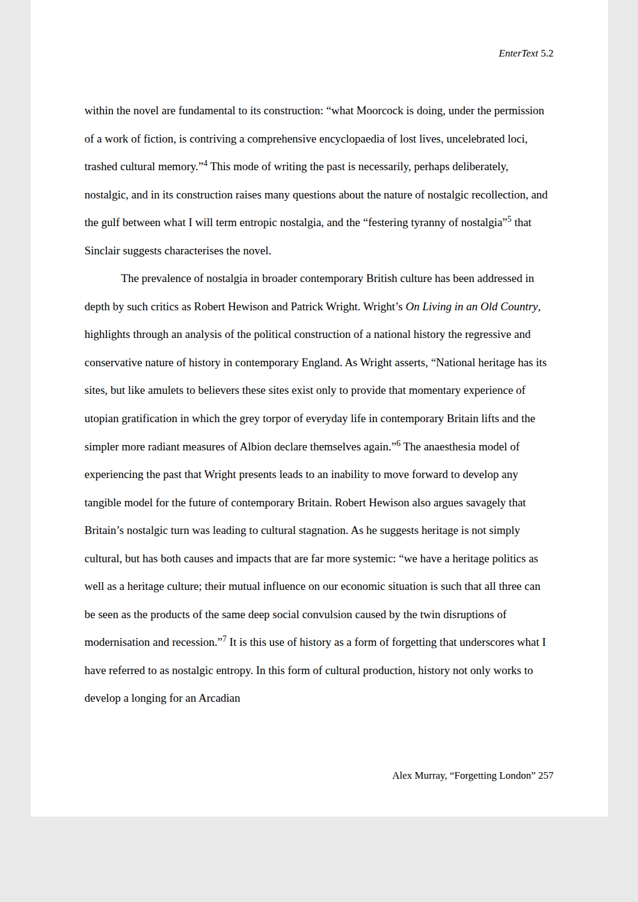EnterText 5.2
within the novel are fundamental to its construction: “what Moorcock is doing, under the permission of a work of fiction, is contriving a comprehensive encyclopaedia of lost lives, uncelebrated loci, trashed cultural memory.”4 This mode of writing the past is necessarily, perhaps deliberately, nostalgic, and in its construction raises many questions about the nature of nostalgic recollection, and the gulf between what I will term entropic nostalgia, and the “festering tyranny of nostalgia”5 that Sinclair suggests characterises the novel.
The prevalence of nostalgia in broader contemporary British culture has been addressed in depth by such critics as Robert Hewison and Patrick Wright. Wright’s On Living in an Old Country, highlights through an analysis of the political construction of a national history the regressive and conservative nature of history in contemporary England. As Wright asserts, “National heritage has its sites, but like amulets to believers these sites exist only to provide that momentary experience of utopian gratification in which the grey torpor of everyday life in contemporary Britain lifts and the simpler more radiant measures of Albion declare themselves again.”6 The anaesthesia model of experiencing the past that Wright presents leads to an inability to move forward to develop any tangible model for the future of contemporary Britain. Robert Hewison also argues savagely that Britain’s nostalgic turn was leading to cultural stagnation. As he suggests heritage is not simply cultural, but has both causes and impacts that are far more systemic: “we have a heritage politics as well as a heritage culture; their mutual influence on our economic situation is such that all three can be seen as the products of the same deep social convulsion caused by the twin disruptions of modernisation and recession.”7 It is this use of history as a form of forgetting that underscores what I have referred to as nostalgic entropy. In this form of cultural production, history not only works to develop a longing for an Arcadian
Alex Murray, “Forgetting London” 257